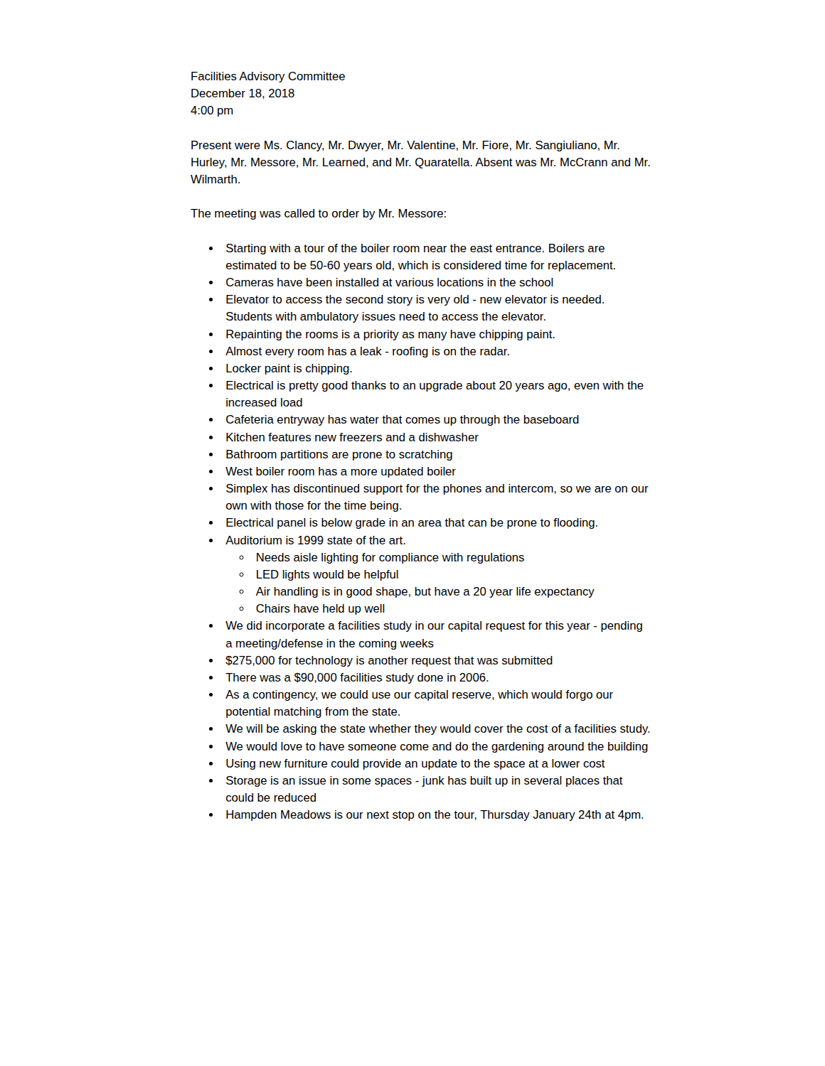Facilities Advisory Committee
December 18, 2018
4:00 pm
Present were Ms. Clancy, Mr. Dwyer, Mr. Valentine, Mr. Fiore, Mr. Sangiuliano, Mr. Hurley, Mr. Messore, Mr. Learned, and Mr. Quaratella. Absent was Mr. McCrann and Mr. Wilmarth.
The meeting was called to order by Mr. Messore:
Starting with a tour of the boiler room near the east entrance. Boilers are estimated to be 50-60 years old, which is considered time for replacement.
Cameras have been installed at various locations in the school
Elevator to access the second story is very old - new elevator is needed. Students with ambulatory issues need to access the elevator.
Repainting the rooms is a priority as many have chipping paint.
Almost every room has a leak - roofing is on the radar.
Locker paint is chipping.
Electrical is pretty good thanks to an upgrade about 20 years ago, even with the increased load
Cafeteria entryway has water that comes up through the baseboard
Kitchen features new freezers and a dishwasher
Bathroom partitions are prone to scratching
West boiler room has a more updated boiler
Simplex has discontinued support for the phones and intercom, so we are on our own with those for the time being.
Electrical panel is below grade in an area that can be prone to flooding.
Auditorium is 1999 state of the art.
Needs aisle lighting for compliance with regulations
LED lights would be helpful
Air handling is in good shape, but have a 20 year life expectancy
Chairs have held up well
We did incorporate a facilities study in our capital request for this year - pending a meeting/defense in the coming weeks
$275,000 for technology is another request that was submitted
There was a $90,000 facilities study done in 2006.
As a contingency, we could use our capital reserve, which would forgo our potential matching from the state.
We will be asking the state whether they would cover the cost of a facilities study.
We would love to have someone come and do the gardening around the building
Using new furniture could provide an update to the space at a lower cost
Storage is an issue in some spaces - junk has built up in several places that could be reduced
Hampden Meadows is our next stop on the tour, Thursday January 24th at 4pm.